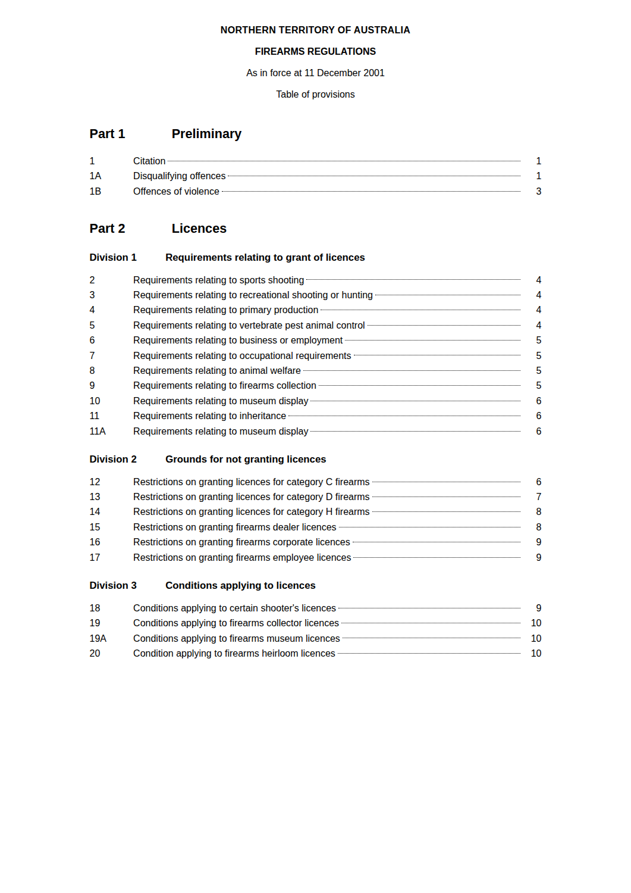NORTHERN TERRITORY OF AUSTRALIA
FIREARMS REGULATIONS
As in force at 11 December 2001
Table of provisions
Part 1 Preliminary
| 1 | Citation | 1 |
| 1A | Disqualifying offences | 1 |
| 1B | Offences of violence | 3 |
Part 2 Licences
Division 1 Requirements relating to grant of licences
| 2 | Requirements relating to sports shooting | 4 |
| 3 | Requirements relating to recreational shooting or hunting | 4 |
| 4 | Requirements relating to primary production | 4 |
| 5 | Requirements relating to vertebrate pest animal control | 4 |
| 6 | Requirements relating to business or employment | 5 |
| 7 | Requirements relating to occupational requirements | 5 |
| 8 | Requirements relating to animal welfare | 5 |
| 9 | Requirements relating to firearms collection | 5 |
| 10 | Requirements relating to museum display | 6 |
| 11 | Requirements relating to inheritance | 6 |
| 11A | Requirements relating to museum display | 6 |
Division 2 Grounds for not granting licences
| 12 | Restrictions on granting licences for category C firearms | 6 |
| 13 | Restrictions on granting licences for category D firearms | 7 |
| 14 | Restrictions on granting licences for category H firearms | 8 |
| 15 | Restrictions on granting firearms dealer licences | 8 |
| 16 | Restrictions on granting firearms corporate licences | 9 |
| 17 | Restrictions on granting firearms employee licences | 9 |
Division 3 Conditions applying to licences
| 18 | Conditions applying to certain shooter's licences | 9 |
| 19 | Conditions applying to firearms collector licences | 10 |
| 19A | Conditions applying to firearms museum licences | 10 |
| 20 | Condition applying to firearms heirloom licences | 10 |